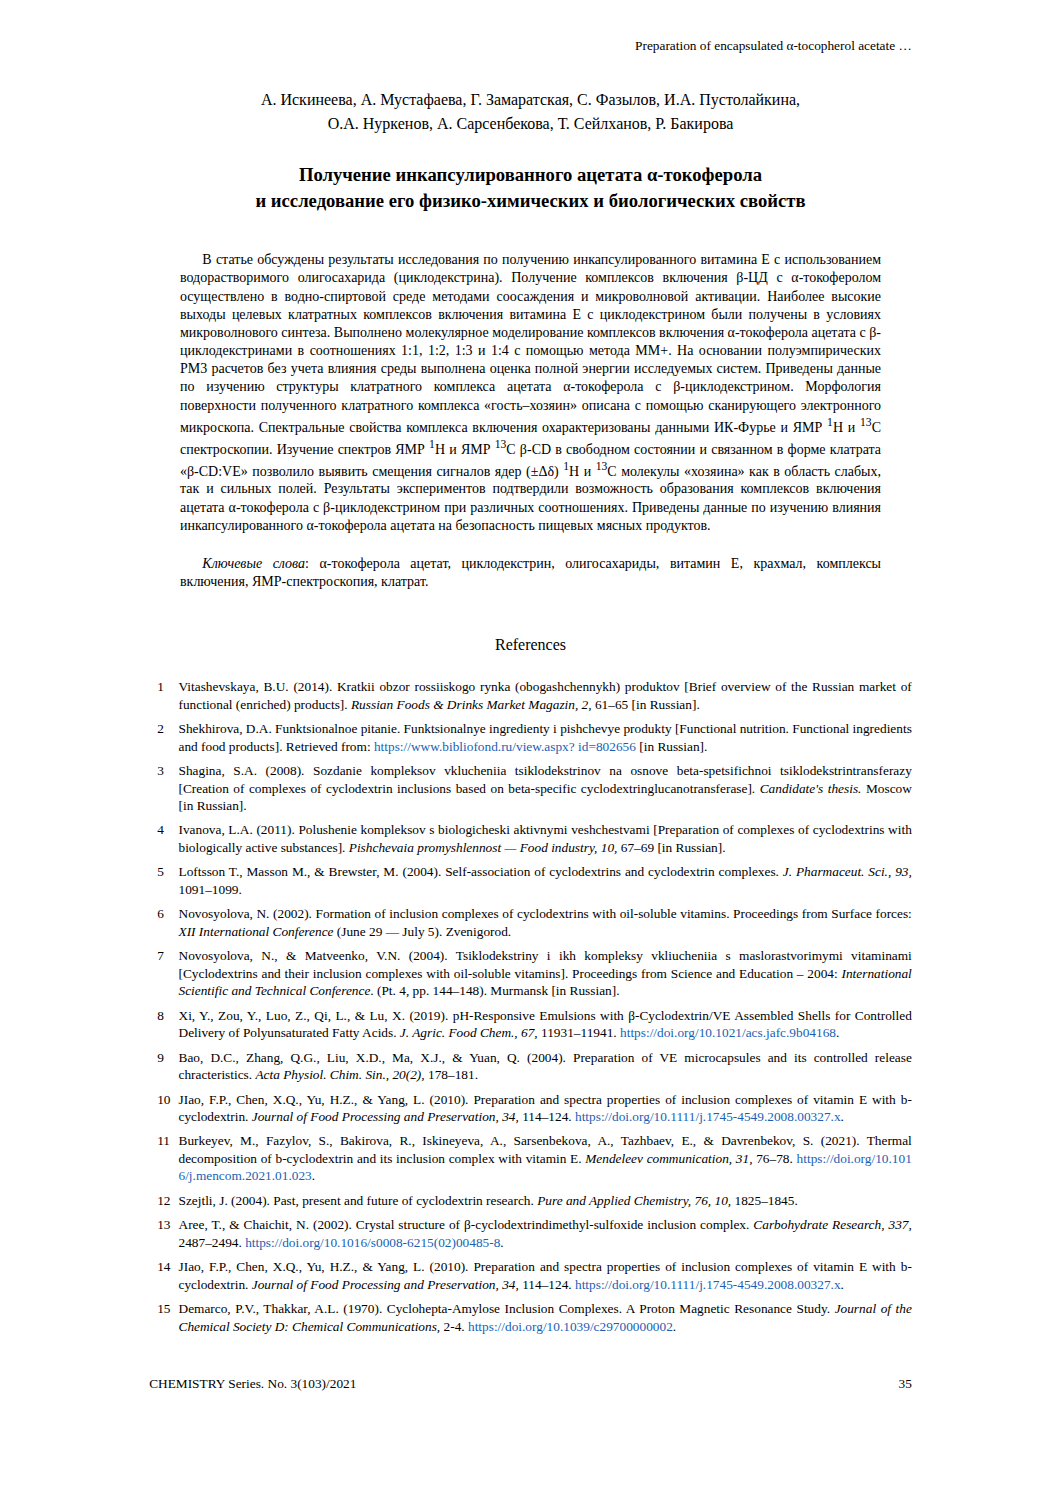Preparation of encapsulated α-tocopherol acetate …
А. Искинеева, А. Мустафаева, Г. Замаратская, С. Фазылов, И.А. Пустолайкина,
О.А. Нуркенов, А. Сарсенбекова, Т. Сейлханов, Р. Бакирова
Получение инкапсулированного ацетата α-токоферола
и исследование его физико-химических и биологических свойств
В статье обсуждены результаты исследования по получению инкапсулированного витамина Е с использованием водорастворимого олигосахарида (циклодекстрина). Получение комплексов включения β-ЦД с α-токоферолом осуществлено в водно-спиртовой среде методами соосаждения и микроволновой активации. Наиболее высокие выходы целевых клатратных комплексов включения витамина Е с циклодекстрином были получены в условиях микроволнового синтеза. Выполнено молекулярное моделирование комплексов включения α-токоферола ацетата с β-циклодекстринами в соотношениях 1:1, 1:2, 1:3 и 1:4 с помощью метода ММ+. На основании полуэмпирических РМ3 расчетов без учета влияния среды выполнена оценка полной энергии исследуемых систем. Приведены данные по изучению структуры клатратного комплекса ацетата α-токоферола с β-циклодекстрином. Морфология поверхности полученного клатратного комплекса «гость–хозяин» описана с помощью сканирующего электронного микроскопа. Спектральные свойства комплекса включения охарактеризованы данными ИК-Фурье и ЯМР 1Н и 13С спектроскопии. Изучение спектров ЯМР 1Н и ЯМР 13С β-CD в свободном состоянии и связанном в форме клатрата «β-CD:VE» позволило выявить смещения сигналов ядер (±Δδ) 1Н и 13С молекулы «хозяина» как в область слабых, так и сильных полей. Результаты экспериментов подтвердили возможность образования комплексов включения ацетата α-токоферола с β-циклодекстрином при различных соотношениях. Приведены данные по изучению влияния инкапсулированного α-токоферола ацетата на безопасность пищевых мясных продуктов.
Ключевые слова: α-токоферола ацетат, циклодекстрин, олигосахариды, витамин Е, крахмал, комплексы включения, ЯМР-спектроскопия, клатрат.
References
Vitashevskaya, B.U. (2014). Kratkii obzor rossiiskogo rynka (obogashchennykh) produktov [Brief overview of the Russian market of functional (enriched) products]. Russian Foods & Drinks Market Magazin, 2, 61–65 [in Russian].
Shekhirova, D.A. Funktsionalnoe pitanie. Funktsionalnye ingredienty i pishchevye produkty [Functional nutrition. Functional ingredients and food products]. Retrieved from: https://www.bibliofond.ru/view.aspx? id=802656 [in Russian].
Shagina, S.A. (2008). Sozdanie kompleksov vklucheniia tsiklodekstrinov na osnove beta-spetsifichnoi tsiklodekstrintransferazy [Creation of complexes of cyclodextrin inclusions based on beta-specific cyclodextringlucanotransferase]. Candidate's thesis. Moscow [in Russian].
Ivanova, L.A. (2011). Polushenie kompleksov s biologicheski aktivnymi veshchestvami [Preparation of complexes of cyclodextrins with biologically active substances]. Pishchevaia promyshlennost — Food industry, 10, 67–69 [in Russian].
Loftsson T., Masson M., & Brewster, M. (2004). Self-association of cyclodextrins and cyclodextrin complexes. J. Pharmaceut. Sci., 93, 1091–1099.
Novosyolova, N. (2002). Formation of inclusion complexes of cyclodextrins with oil-soluble vitamins. Proceedings from Surface forces: XII International Conference (June 29 — July 5). Zvenigorod.
Novosyolova, N., & Matveenko, V.N. (2004). Tsiklodekstriny i ikh kompleksy vkliucheniia s maslorastvorimymi vitaminami [Cyclodextrins and their inclusion complexes with oil-soluble vitamins]. Proceedings from Science and Education – 2004: International Scientific and Technical Conference. (Pt. 4, pp. 144–148). Murmansk [in Russian].
Xi, Y., Zou, Y., Luo, Z., Qi, L., & Lu, X. (2019). pH-Responsive Emulsions with β-Cyclodextrin/VE Assembled Shells for Controlled Delivery of Polyunsaturated Fatty Acids. J. Agric. Food Chem., 67, 11931–11941. https://doi.org/10.1021/acs.jafc.9b04168.
Bao, D.C., Zhang, Q.G., Liu, X.D., Ma, X.J., & Yuan, Q. (2004). Preparation of VE microcapsules and its controlled release chracteristics. Acta Physiol. Chim. Sin., 20(2), 178–181.
JIao, F.P., Chen, X.Q., Yu, H.Z., & Yang, L. (2010). Preparation and spectra properties of inclusion complexes of vitamin E with b-cyclodextrin. Journal of Food Processing and Preservation, 34, 114–124. https://doi.org/10.1111/j.1745-4549.2008.00327.x.
Burkeyev, M., Fazylov, S., Bakirova, R., Iskineyeva, A., Sarsenbekova, A., Tazhbaev, E., & Davrenbekov, S. (2021). Thermal decomposition of b-cyclodextrin and its inclusion complex with vitamin E. Mendeleev communication, 31, 76–78. https://doi.org/10.1016/j.mencom.2021.01.023.
Szejtli, J. (2004). Past, present and future of cyclodextrin research. Pure and Applied Chemistry, 76, 10, 1825–1845.
Aree, T., & Chaichit, N. (2002). Crystal structure of β-cyclodextrindimethyl-sulfoxide inclusion complex. Carbohydrate Research, 337, 2487–2494. https://doi.org/10.1016/s0008-6215(02)00485-8.
JIao, F.P., Chen, X.Q., Yu, H.Z., & Yang, L. (2010). Preparation and spectra properties of inclusion complexes of vitamin E with b-cyclodextrin. Journal of Food Processing and Preservation, 34, 114–124. https://doi.org/10.1111/j.1745-4549.2008.00327.x.
Demarco, P.V., Thakkar, A.L. (1970). Cyclohepta-Amylose Inclusion Complexes. A Proton Magnetic Resonance Study. Journal of the Chemical Society D: Chemical Communications, 2-4. https://doi.org/10.1039/c29700000002.
CHEMISTRY Series. No. 3(103)/2021 35